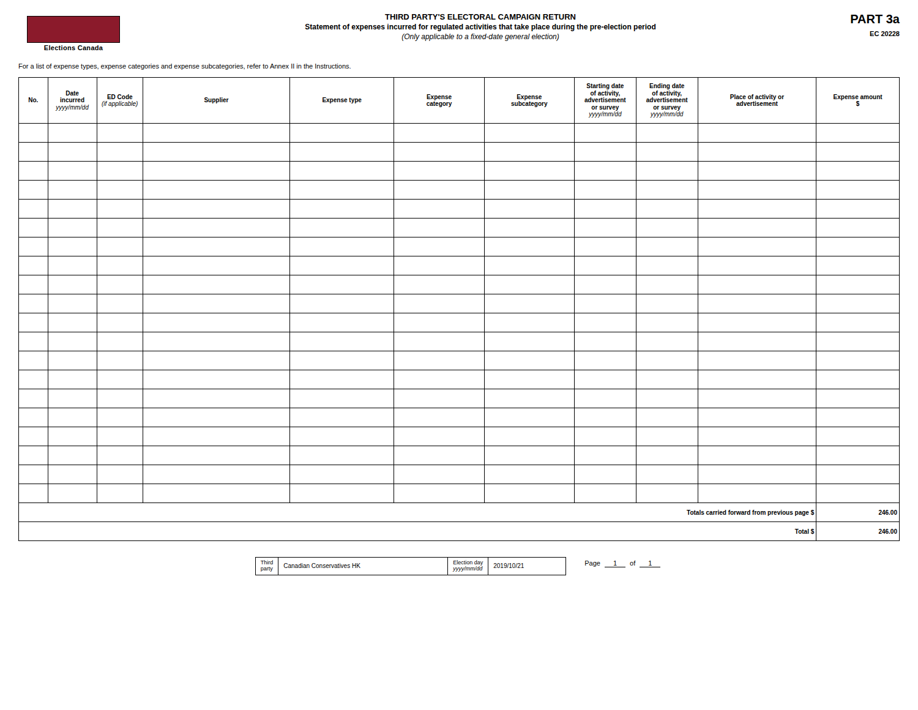Elections Canada
THIRD PARTY'S ELECTORAL CAMPAIGN RETURN
Statement of expenses incurred for regulated activities that take place during the pre-election period
(Only applicable to a fixed-date general election)
PART 3a
EC 20228
For a list of expense types, expense categories and expense subcategories, refer to Annex II in the Instructions.
| No. | Date incurred yyyy/mm/dd | ED Code (if applicable) | Supplier | Expense type | Expense category | Expense subcategory | Starting date of activity, advertisement or survey yyyy/mm/dd | Ending date of activity, advertisement or survey yyyy/mm/dd | Place of activity or advertisement | Expense amount $ |
| --- | --- | --- | --- | --- | --- | --- | --- | --- | --- | --- |
| Totals carried forward from previous page $ | 246.00 |
| Total $ | 246.00 |
| Third party | Canadian Conservatives HK | Election day yyyy/mm/dd | 2019/10/21 |
Page 1 of 1